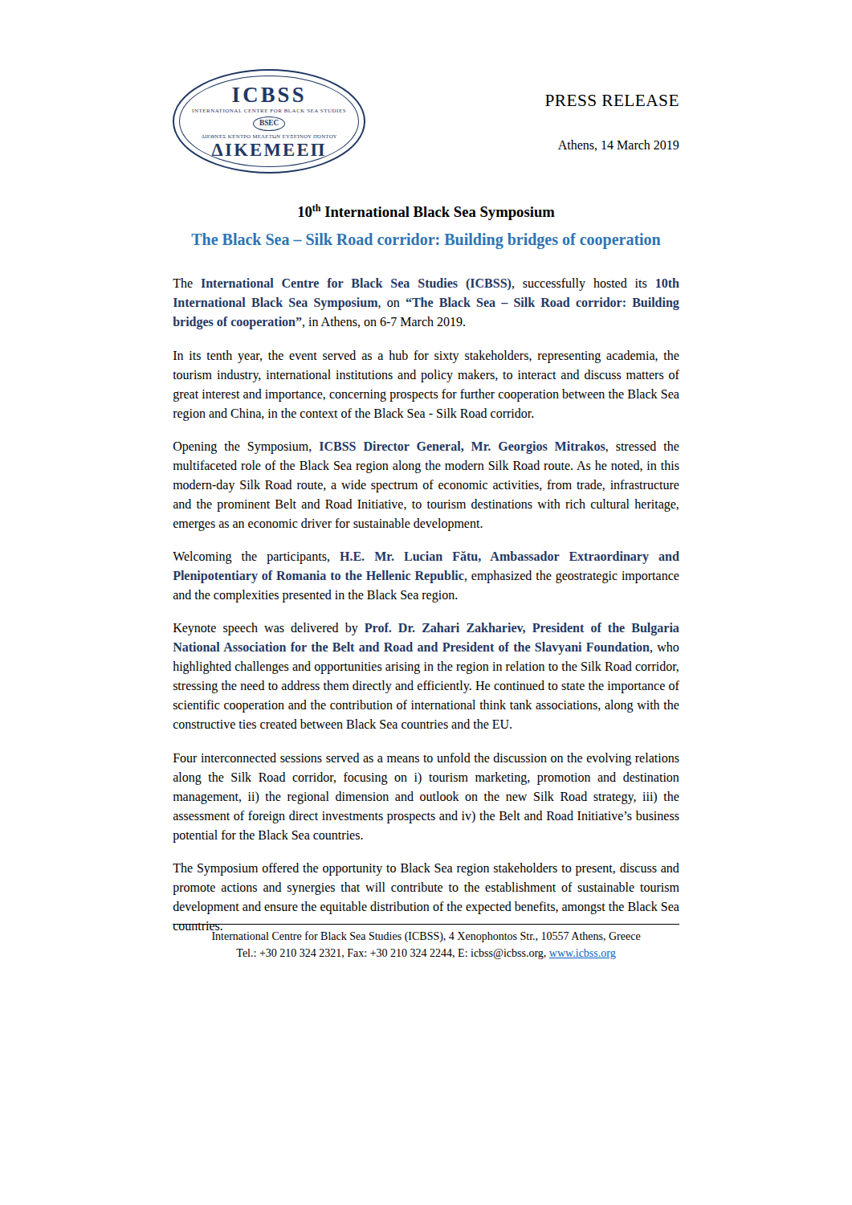ICBSS
International Centre for Black Sea Studies
BSEC
Διεθνές Κέντρο Μελετών Ευξείνου Πόντου
ΔΙΚΕΜΕΕΠ
PRESS RELEASE
Athens, 14 March 2019
10th International Black Sea Symposium
The Black Sea – Silk Road corridor: Building bridges of cooperation
The International Centre for Black Sea Studies (ICBSS), successfully hosted its 10th International Black Sea Symposium, on “The Black Sea – Silk Road corridor: Building bridges of cooperation”, in Athens, on 6-7 March 2019.
In its tenth year, the event served as a hub for sixty stakeholders, representing academia, the tourism industry, international institutions and policy makers, to interact and discuss matters of great interest and importance, concerning prospects for further cooperation between the Black Sea region and China, in the context of the Black Sea - Silk Road corridor.
Opening the Symposium, ICBSS Director General, Mr. Georgios Mitrakos, stressed the multifaceted role of the Black Sea region along the modern Silk Road route. As he noted, in this modern-day Silk Road route, a wide spectrum of economic activities, from trade, infrastructure and the prominent Belt and Road Initiative, to tourism destinations with rich cultural heritage, emerges as an economic driver for sustainable development.
Welcoming the participants, H.E. Mr. Lucian Fătu, Ambassador Extraordinary and Plenipotentiary of Romania to the Hellenic Republic, emphasized the geostrategic importance and the complexities presented in the Black Sea region.
Keynote speech was delivered by Prof. Dr. Zahari Zakhariev, President of the Bulgaria National Association for the Belt and Road and President of the Slavyani Foundation, who highlighted challenges and opportunities arising in the region in relation to the Silk Road corridor, stressing the need to address them directly and efficiently. He continued to state the importance of scientific cooperation and the contribution of international think tank associations, along with the constructive ties created between Black Sea countries and the EU.
Four interconnected sessions served as a means to unfold the discussion on the evolving relations along the Silk Road corridor, focusing on i) tourism marketing, promotion and destination management, ii) the regional dimension and outlook on the new Silk Road strategy, iii) the assessment of foreign direct investments prospects and iv) the Belt and Road Initiative’s business potential for the Black Sea countries.
The Symposium offered the opportunity to Black Sea region stakeholders to present, discuss and promote actions and synergies that will contribute to the establishment of sustainable tourism development and ensure the equitable distribution of the expected benefits, amongst the Black Sea countries.
International Centre for Black Sea Studies (ICBSS), 4 Xenophontos Str., 10557 Athens, Greece
Tel.: +30 210 324 2321, Fax: +30 210 324 2244, E: icbss@icbss.org, www.icbss.org